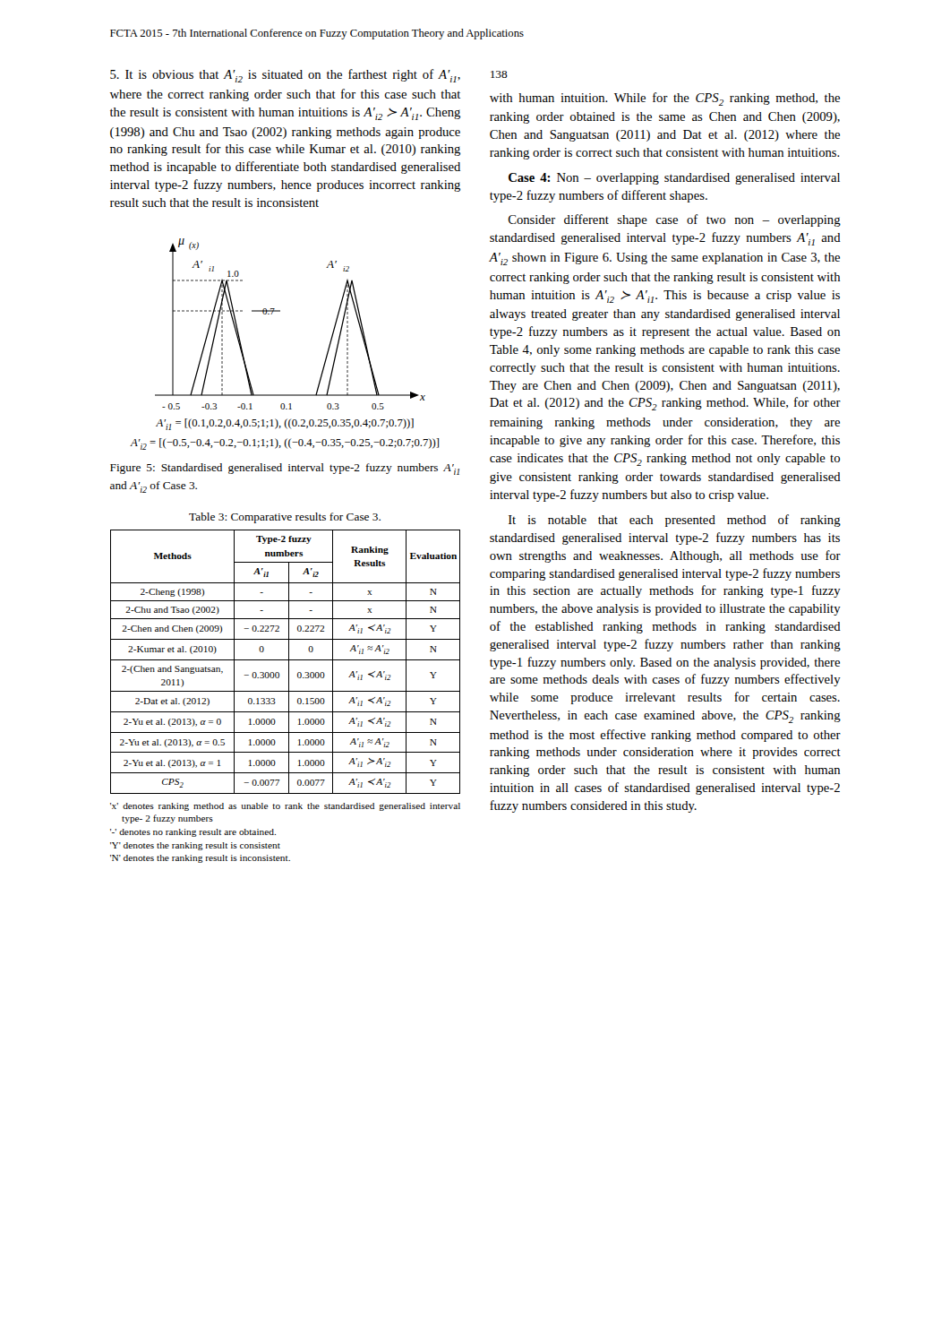FCTA 2015 - 7th International Conference on Fuzzy Computation Theory and Applications
5. It is obvious that A′i2 is situated on the farthest right of A′i1, where the correct ranking order such that for this case such that the result is consistent with human intuitions is A′i2 ≻ A′i1. Cheng (1998) and Chu and Tsao (2002) ranking methods again produce no ranking result for this case while Kumar et al. (2010) ranking method is incapable to differentiate both standardised generalised interval type-2 fuzzy numbers, hence produces incorrect ranking result such that the result is inconsistent
μ (x) x 1.0 0.7 A′ i1 A′ i2 - 0.5 -0.3 -0.1 0.1 0.3 0.5
A′i1 = [(0.1,0.2,0.4,0.5;1;1), ((0.2,0.25,0.35,0.4;0.7;0.7))]
A′i2 = [(−0.5,−0.4,−0.2,−0.1;1;1), ((−0.4,−0.35,−0.25,−0.2;0.7;0.7))]
Figure 5: Standardised generalised interval type-2 fuzzy numbers A′i1 and A′i2 of Case 3.
Table 3: Comparative results for Case 3.
| Methods | Type-2 fuzzy numbers | Ranking Results | Evaluation |
| --- | --- | --- | --- |
| A′ i1 | A′ i2 |
| 2-Cheng (1998) | - | - | x | N |
| 2-Chu and Tsao (2002) | - | - | x | N |
| 2-Chen and Chen (2009) | − 0.2272 | 0.2272 | A′ i1 ≺ A′ i2 | Y |
| 2-Kumar et al. (2010) | 0 | 0 | A′ i1 ≈ A′ i2 | N |
| 2-(Chen and Sanguatsan, 2011) | − 0.3000 | 0.3000 | A′ i1 ≺ A′ i2 | Y |
| 2-Dat et al. (2012) | 0.1333 | 0.1500 | A′ i1 ≺ A′ i2 | Y |
| 2-Yu et al. (2013), α = 0 | 1.0000 | 1.0000 | A′ i1 ≺ A′ i2 | N |
| 2-Yu et al. (2013), α = 0.5 | 1.0000 | 1.0000 | A′ i1 ≈ A′ i2 | N |
| 2-Yu et al. (2013), α = 1 | 1.0000 | 1.0000 | A′ i1 ≻ A′ i2 | Y |
| CPS 2 | − 0.0077 | 0.0077 | A′ i1 ≺ A′ i2 | Y |
'x' denotes ranking method as unable to rank the standardised generalised interval type- 2 fuzzy numbers '-' denotes no ranking result are obtained. 'Y' denotes the ranking result is consistent 'N' denotes the ranking result is inconsistent.
138
with human intuition. While for the CPS2 ranking method, the ranking order obtained is the same as Chen and Chen (2009), Chen and Sanguatsan (2011) and Dat et al. (2012) where the ranking order is correct such that consistent with human intuitions.
Case 4: Non – overlapping standardised generalised interval type-2 fuzzy numbers of different shapes.
Consider different shape case of two non – overlapping standardised generalised interval type-2 fuzzy numbers A′i1 and A′i2 shown in Figure 6. Using the same explanation in Case 3, the correct ranking order such that the ranking result is consistent with human intuition is A′i2 ≻ A′i1. This is because a crisp value is always treated greater than any standardised generalised interval type-2 fuzzy numbers as it represent the actual value. Based on Table 4, only some ranking methods are capable to rank this case correctly such that the result is consistent with human intuitions. They are Chen and Chen (2009), Chen and Sanguatsan (2011), Dat et al. (2012) and the CPS2 ranking method. While, for other remaining ranking methods under consideration, they are incapable to give any ranking order for this case. Therefore, this case indicates that the CPS2 ranking method not only capable to give consistent ranking order towards standardised generalised interval type-2 fuzzy numbers but also to crisp value.
It is notable that each presented method of ranking standardised generalised interval type-2 fuzzy numbers has its own strengths and weaknesses. Although, all methods use for comparing standardised generalised interval type-2 fuzzy numbers in this section are actually methods for ranking type-1 fuzzy numbers, the above analysis is provided to illustrate the capability of the established ranking methods in ranking standardised generalised interval type-2 fuzzy numbers rather than ranking type-1 fuzzy numbers only. Based on the analysis provided, there are some methods deals with cases of fuzzy numbers effectively while some produce irrelevant results for certain cases. Nevertheless, in each case examined above, the CPS2 ranking method is the most effective ranking method compared to other ranking methods under consideration where it provides correct ranking order such that the result is consistent with human intuition in all cases of standardised generalised interval type-2 fuzzy numbers considered in this study.